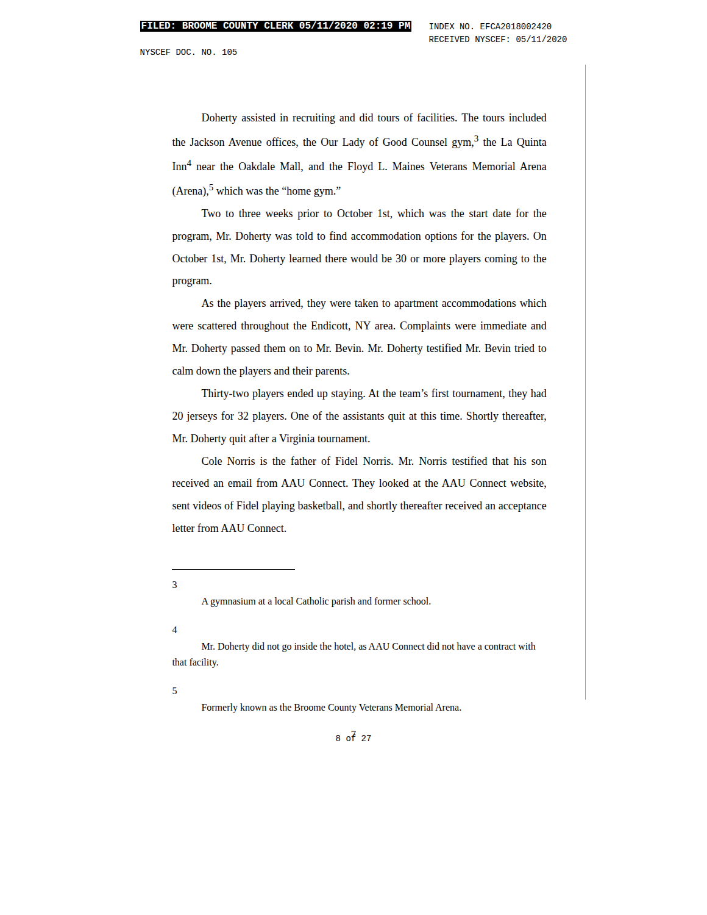FILED: BROOME COUNTY CLERK 05/11/2020 02:19 PM
INDEX NO. EFCA2018002420
RECEIVED NYSCEF: 05/11/2020
NYSCEF DOC. NO. 105
Doherty assisted in recruiting and did tours of facilities. The tours included the Jackson Avenue offices, the Our Lady of Good Counsel gym,3 the La Quinta Inn4 near the Oakdale Mall, and the Floyd L. Maines Veterans Memorial Arena (Arena),5 which was the “home gym.”
Two to three weeks prior to October 1st, which was the start date for the program, Mr. Doherty was told to find accommodation options for the players. On October 1st, Mr. Doherty learned there would be 30 or more players coming to the program.
As the players arrived, they were taken to apartment accommodations which were scattered throughout the Endicott, NY area. Complaints were immediate and Mr. Doherty passed them on to Mr. Bevin. Mr. Doherty testified Mr. Bevin tried to calm down the players and their parents.
Thirty-two players ended up staying. At the team’s first tournament, they had 20 jerseys for 32 players. One of the assistants quit at this time. Shortly thereafter, Mr. Doherty quit after a Virginia tournament.
Cole Norris is the father of Fidel Norris. Mr. Norris testified that his son received an email from AAU Connect. They looked at the AAU Connect website, sent videos of Fidel playing basketball, and shortly thereafter received an acceptance letter from AAU Connect.
3 A gymnasium at a local Catholic parish and former school.
4 Mr. Doherty did not go inside the hotel, as AAU Connect did not have a contract with that facility.
5 Formerly known as the Broome County Veterans Memorial Arena.
7
8 of 27